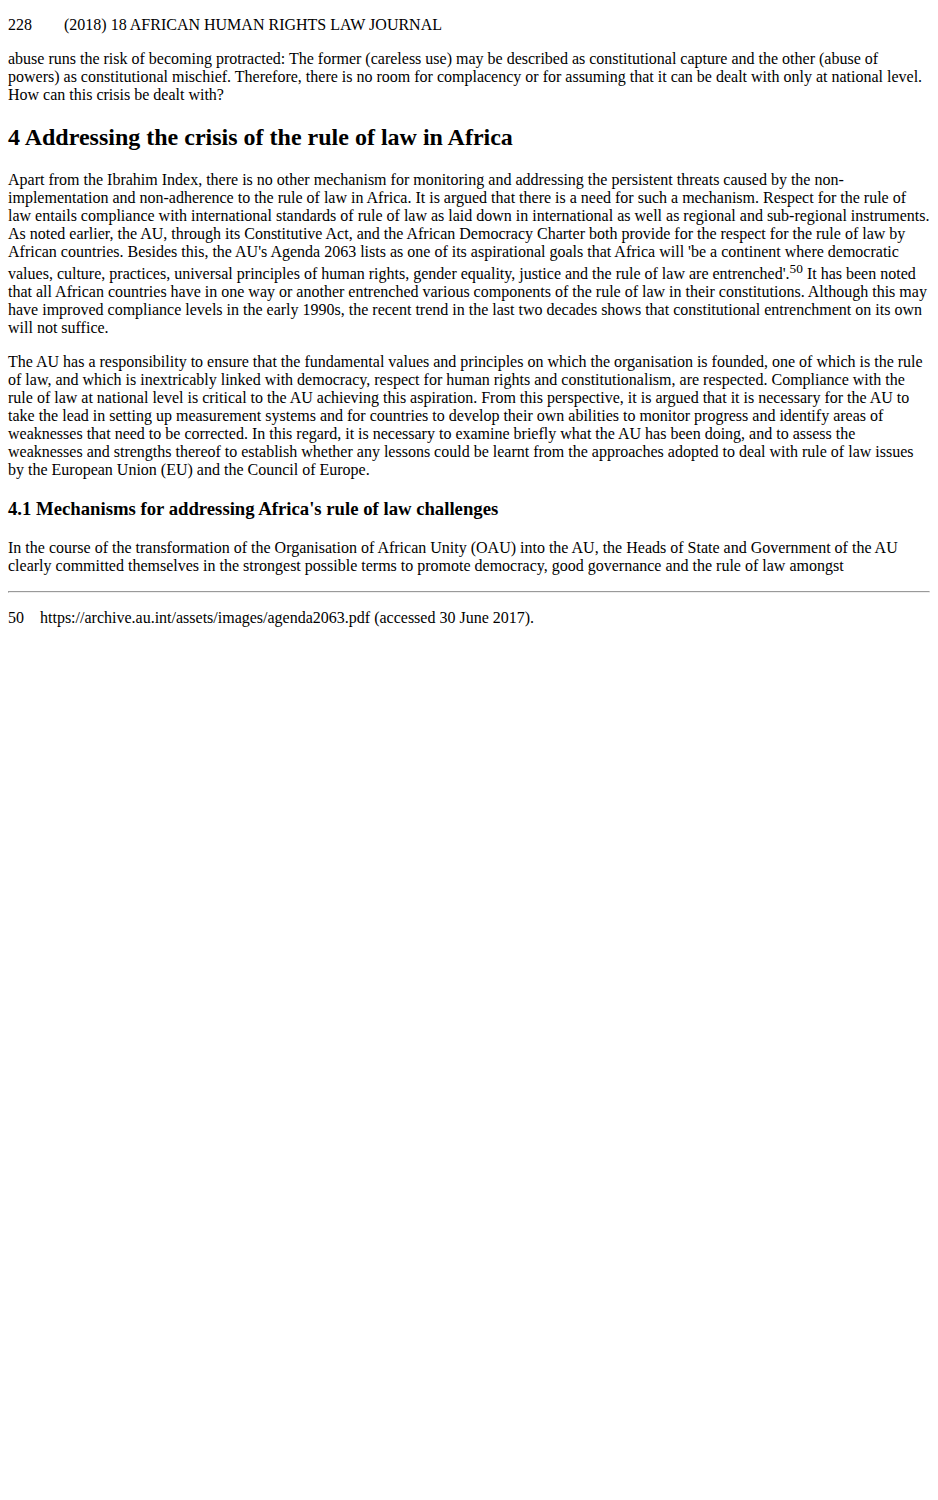228  (2018) 18 AFRICAN HUMAN RIGHTS LAW JOURNAL
abuse runs the risk of becoming protracted: The former (careless use) may be described as constitutional capture and the other (abuse of powers) as constitutional mischief. Therefore, there is no room for complacency or for assuming that it can be dealt with only at national level. How can this crisis be dealt with?
4 Addressing the crisis of the rule of law in Africa
Apart from the Ibrahim Index, there is no other mechanism for monitoring and addressing the persistent threats caused by the non-implementation and non-adherence to the rule of law in Africa. It is argued that there is a need for such a mechanism. Respect for the rule of law entails compliance with international standards of rule of law as laid down in international as well as regional and sub-regional instruments. As noted earlier, the AU, through its Constitutive Act, and the African Democracy Charter both provide for the respect for the rule of law by African countries. Besides this, the AU's Agenda 2063 lists as one of its aspirational goals that Africa will 'be a continent where democratic values, culture, practices, universal principles of human rights, gender equality, justice and the rule of law are entrenched'.50 It has been noted that all African countries have in one way or another entrenched various components of the rule of law in their constitutions. Although this may have improved compliance levels in the early 1990s, the recent trend in the last two decades shows that constitutional entrenchment on its own will not suffice.
The AU has a responsibility to ensure that the fundamental values and principles on which the organisation is founded, one of which is the rule of law, and which is inextricably linked with democracy, respect for human rights and constitutionalism, are respected. Compliance with the rule of law at national level is critical to the AU achieving this aspiration. From this perspective, it is argued that it is necessary for the AU to take the lead in setting up measurement systems and for countries to develop their own abilities to monitor progress and identify areas of weaknesses that need to be corrected. In this regard, it is necessary to examine briefly what the AU has been doing, and to assess the weaknesses and strengths thereof to establish whether any lessons could be learnt from the approaches adopted to deal with rule of law issues by the European Union (EU) and the Council of Europe.
4.1 Mechanisms for addressing Africa's rule of law challenges
In the course of the transformation of the Organisation of African Unity (OAU) into the AU, the Heads of State and Government of the AU clearly committed themselves in the strongest possible terms to promote democracy, good governance and the rule of law amongst
50 https://archive.au.int/assets/images/agenda2063.pdf (accessed 30 June 2017).